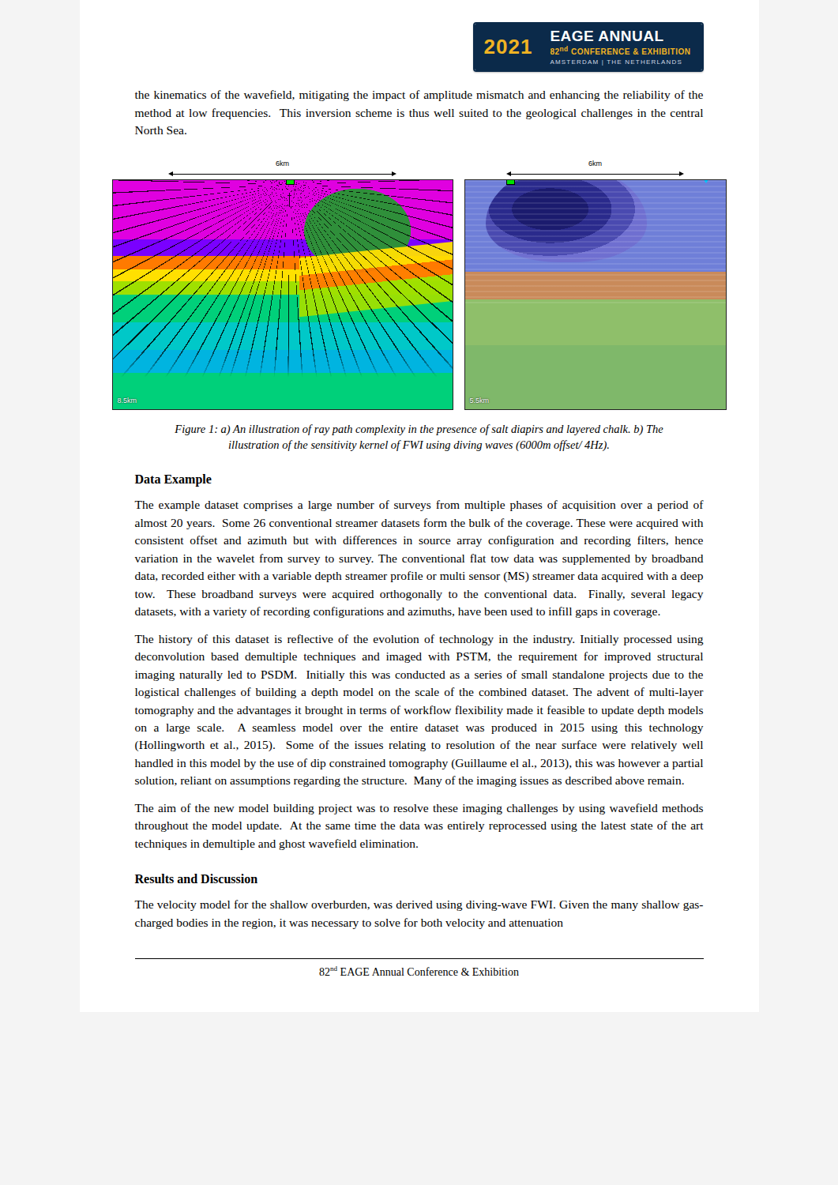2021
EAGE ANNUAL 82nd CONFERENCE & EXHIBITION AMSTERDAM | THE NETHERLANDS
the kinematics of the wavefield, mitigating the impact of amplitude mismatch and enhancing the reliability of the method at low frequencies. This inversion scheme is thus well suited to the geological challenges in the central North Sea.
6km
8.5km
6km
5.5km
Figure 1: a) An illustration of ray path complexity in the presence of salt diapirs and layered chalk. b) The illustration of the sensitivity kernel of FWI using diving waves (6000m offset/ 4Hz).
Data Example
The example dataset comprises a large number of surveys from multiple phases of acquisition over a period of almost 20 years. Some 26 conventional streamer datasets form the bulk of the coverage. These were acquired with consistent offset and azimuth but with differences in source array configuration and recording filters, hence variation in the wavelet from survey to survey. The conventional flat tow data was supplemented by broadband data, recorded either with a variable depth streamer profile or multi sensor (MS) streamer data acquired with a deep tow. These broadband surveys were acquired orthogonally to the conventional data. Finally, several legacy datasets, with a variety of recording configurations and azimuths, have been used to infill gaps in coverage.
The history of this dataset is reflective of the evolution of technology in the industry. Initially processed using deconvolution based demultiple techniques and imaged with PSTM, the requirement for improved structural imaging naturally led to PSDM. Initially this was conducted as a series of small standalone projects due to the logistical challenges of building a depth model on the scale of the combined dataset. The advent of multi-layer tomography and the advantages it brought in terms of workflow flexibility made it feasible to update depth models on a large scale. A seamless model over the entire dataset was produced in 2015 using this technology (Hollingworth et al., 2015). Some of the issues relating to resolution of the near surface were relatively well handled in this model by the use of dip constrained tomography (Guillaume el al., 2013), this was however a partial solution, reliant on assumptions regarding the structure. Many of the imaging issues as described above remain.
The aim of the new model building project was to resolve these imaging challenges by using wavefield methods throughout the model update. At the same time the data was entirely reprocessed using the latest state of the art techniques in demultiple and ghost wavefield elimination.
Results and Discussion
The velocity model for the shallow overburden, was derived using diving-wave FWI. Given the many shallow gas-charged bodies in the region, it was necessary to solve for both velocity and attenuation
82nd EAGE Annual Conference & Exhibition